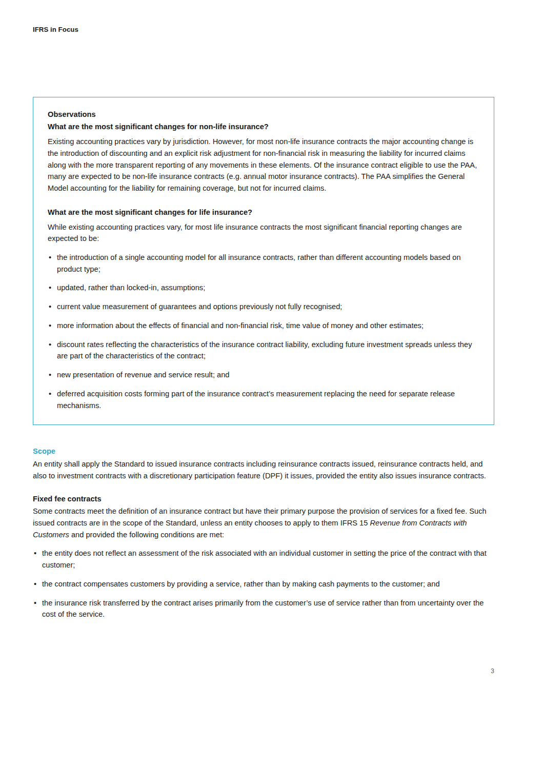IFRS in Focus
Observations
What are the most significant changes for non-life insurance?
Existing accounting practices vary by jurisdiction. However, for most non-life insurance contracts the major accounting change is the introduction of discounting and an explicit risk adjustment for non-financial risk in measuring the liability for incurred claims along with the more transparent reporting of any movements in these elements. Of the insurance contract eligible to use the PAA, many are expected to be non-life insurance contracts (e.g. annual motor insurance contracts). The PAA simplifies the General Model accounting for the liability for remaining coverage, but not for incurred claims.
What are the most significant changes for life insurance?
While existing accounting practices vary, for most life insurance contracts the most significant financial reporting changes are expected to be:
the introduction of a single accounting model for all insurance contracts, rather than different accounting models based on product type;
updated, rather than locked-in, assumptions;
current value measurement of guarantees and options previously not fully recognised;
more information about the effects of financial and non-financial risk, time value of money and other estimates;
discount rates reflecting the characteristics of the insurance contract liability, excluding future investment spreads unless they are part of the characteristics of the contract;
new presentation of revenue and service result; and
deferred acquisition costs forming part of the insurance contract’s measurement replacing the need for separate release mechanisms.
Scope
An entity shall apply the Standard to issued insurance contracts including reinsurance contracts issued, reinsurance contracts held, and also to investment contracts with a discretionary participation feature (DPF) it issues, provided the entity also issues insurance contracts.
Fixed fee contracts
Some contracts meet the definition of an insurance contract but have their primary purpose the provision of services for a fixed fee. Such issued contracts are in the scope of the Standard, unless an entity chooses to apply to them IFRS 15 Revenue from Contracts with Customers and provided the following conditions are met:
the entity does not reflect an assessment of the risk associated with an individual customer in setting the price of the contract with that customer;
the contract compensates customers by providing a service, rather than by making cash payments to the customer; and
the insurance risk transferred by the contract arises primarily from the customer’s use of service rather than from uncertainty over the cost of the service.
3